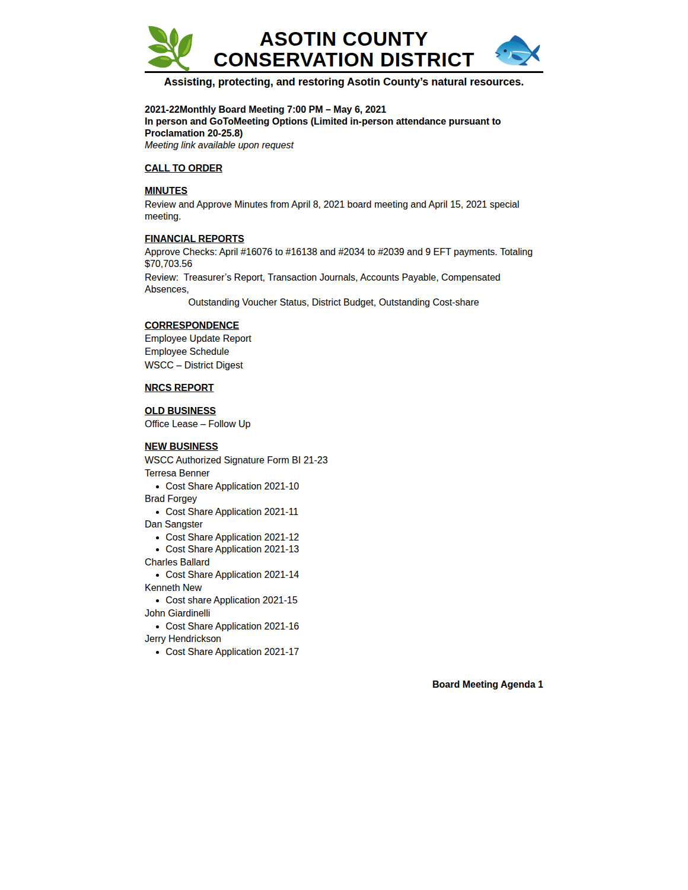🌿
Asotin County
Conservation District
🐟
Assisting, protecting, and restoring Asotin County’s natural resources.
2021-22Monthly Board Meeting 7:00 PM – May 6, 2021
In person and GoToMeeting Options (Limited in-person attendance pursuant to Proclamation 20-25.8)
Meeting link available upon request
CALL TO ORDER
MINUTES
Review and Approve Minutes from April 8, 2021 board meeting and April 15, 2021 special meeting.
FINANCIAL REPORTS
Approve Checks: April #16076 to #16138 and #2034 to #2039 and 9 EFT payments. Totaling $70,703.56
Review: Treasurer’s Report, Transaction Journals, Accounts Payable, Compensated Absences,
Outstanding Voucher Status, District Budget, Outstanding Cost-share
CORRESPONDENCE
Employee Update Report
Employee Schedule
WSCC – District Digest
NRCS REPORT
OLD BUSINESS
Office Lease – Follow Up
NEW BUSINESS
WSCC Authorized Signature Form BI 21-23
Terresa Benner
Cost Share Application 2021-10
Brad Forgey
Cost Share Application 2021-11
Dan Sangster
Cost Share Application 2021-12
Cost Share Application 2021-13
Charles Ballard
Cost Share Application 2021-14
Kenneth New
Cost share Application 2021-15
John Giardinelli
Cost Share Application 2021-16
Jerry Hendrickson
Cost Share Application 2021-17
Board Meeting Agenda 1